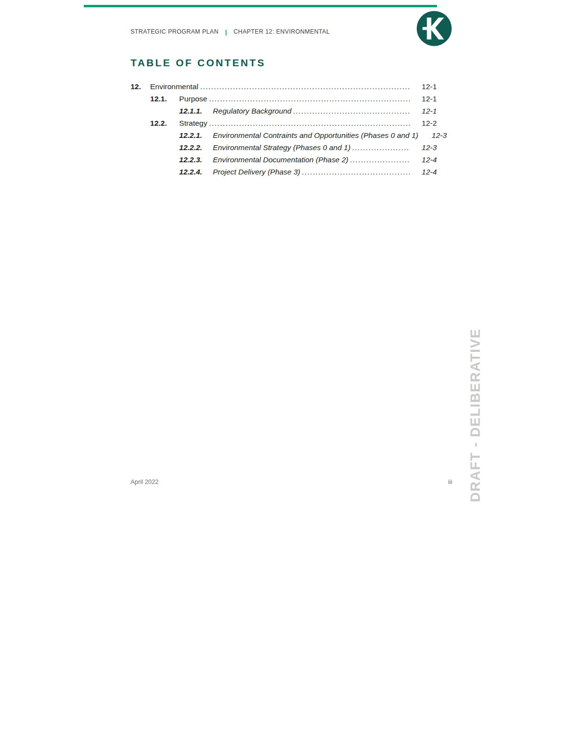STRATEGIC PROGRAM PLAN | CHAPTER 12: ENVIRONMENTAL
TABLE OF CONTENTS
12. Environmental ................................................................................................. 12-1
12.1. Purpose ................................................................................................ 12-1
12.1.1. Regulatory Background ............................................................. 12-1
12.2. Strategy ................................................................................................ 12-2
12.2.1. Environmental Contraints and Opportunities (Phases 0 and 1) ... 12-3
12.2.2. Environmental Strategy (Phases 0 and 1) .................................. 12-3
12.2.3. Environmental Documentation (Phase 2) .................................... 12-4
12.2.4. Project Delivery (Phase 3) .......................................................... 12-4
DRAFT - DELIBERATIVE
April 2022 iii